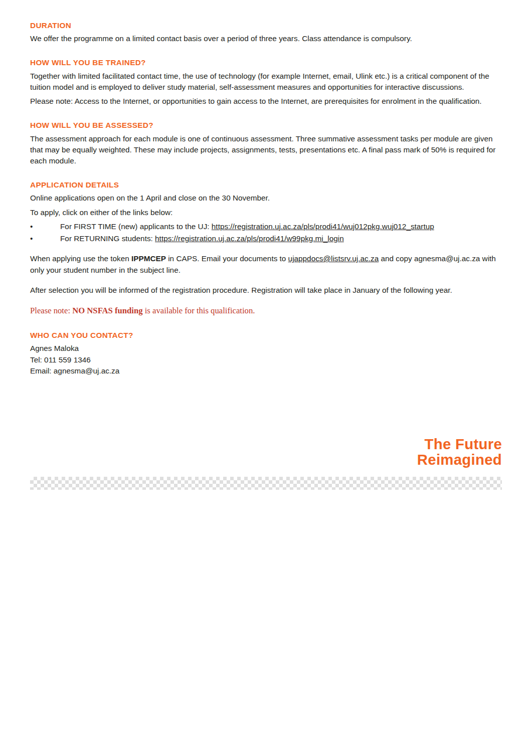Duration
We offer the programme on a limited contact basis over a period of three years. Class attendance is compulsory.
How will you be trained?
Together with limited facilitated contact time, the use of technology (for example Internet, email, Ulink etc.) is a critical component of the tuition model and is employed to deliver study material, self-assessment measures and opportunities for interactive discussions.
Please note: Access to the Internet, or opportunities to gain access to the Internet, are prerequisites for enrolment in the qualification.
How will you be assessed?
The assessment approach for each module is one of continuous assessment. Three summative assessment tasks per module are given that may be equally weighted. These may include projects, assignments, tests, presentations etc. A final pass mark of 50% is required for each module.
Application details
Online applications open on the 1 April and close on the 30 November.
To apply, click on either of the links below:
•For FIRST TIME (new) applicants to the UJ: https://registration.uj.ac.za/pls/prodi41/wuj012pkg.wuj012_startup
•For RETURNING students: https://registration.uj.ac.za/pls/prodi41/w99pkg.mi_login
When applying use the token IPPMCEP in CAPS. Email your documents to ujappdocs@listsrv.uj.ac.za and copy agnesma@uj.ac.za with only your student number in the subject line.
After selection you will be informed of the registration procedure. Registration will take place in January of the following year.
Please note: NO NSFAS funding is available for this qualification.
Who can you contact?
Agnes Maloka
Tel: 011 559 1346
Email: agnesma@uj.ac.za
The Future Reimagined